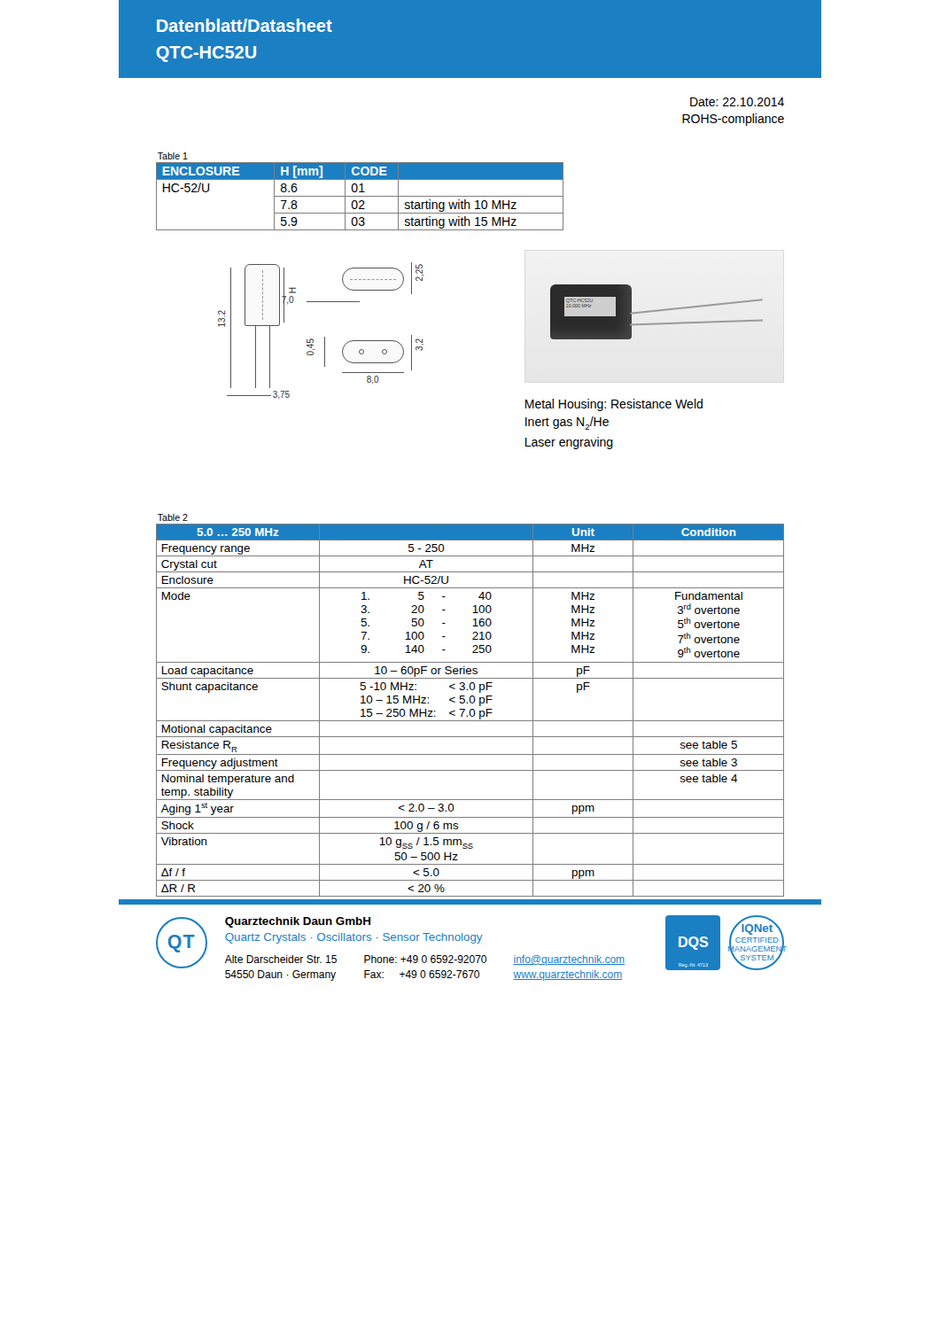Datenblatt/Datasheet
QTC-HC52U
Date: 22.10.2014
ROHS-compliance
Table 1
| ENCLOSURE | H [mm] | CODE | |
| --- | --- | --- | --- |
| HC-52/U | 8.6 | 01 | |
| 7.8 | 02 | starting with 10 MHz |
| 5.9 | 03 | starting with 15 MHz |
H
13.2
3,75
2,25
7,0
3,2
0,45
8,0
QTC-HC52U
10.000 MHz
Metal Housing: Resistance Weld
Inert gas N2/He
Laser engraving
Table 2
| 5.0 … 250 MHz | | Unit | Condition |
| --- | --- | --- | --- |
| Frequency range | 5 - 250 | MHz | |
| Crystal cut | AT | | |
| Enclosure | HC-52/U | | |
| Mode | 1. 5 - 40 3. 20 - 100 5. 50 - 160 7. 100 - 210 9. 140 - 250 | MHz MHz MHz MHz MHz | Fundamental 3 rd overtone 5 th overtone 7 th overtone 9 th overtone |
| Load capacitance | 10 – 60pF or Series | pF | |
| Shunt capacitance | 5 -10 MHz: < 3.0 pF 10 – 15 MHz: < 5.0 pF 15 – 250 MHz: < 7.0 pF | pF | |
| Motional capacitance | | | |
| Resistance R R | | | see table 5 |
| Frequency adjustment | | | see table 3 |
| Nominal temperature and temp. stability | | | see table 4 |
| Aging 1 st year | < 2.0 – 3.0 | ppm | |
| Shock | 100 g / 6 ms | | |
| Vibration | 10 g SS / 1.5 mm SS 50 – 500 Hz | | |
| Δf / f | < 5.0 | ppm | |
| ΔR / R | < 20 % | | |
QT
Quarztechnik Daun GmbH
Quartz Crystals · Oscillators · Sensor Technology
Alte Darscheider Str. 15
54550 Daun · Germany
Phone: +49 0 6592-92070
Fax: +49 0 6592-7670
info@quarztechnik.com
www.quarztechnik.com
DQS
IQNet
CERTIFIED
MANAGEMENT SYSTEM